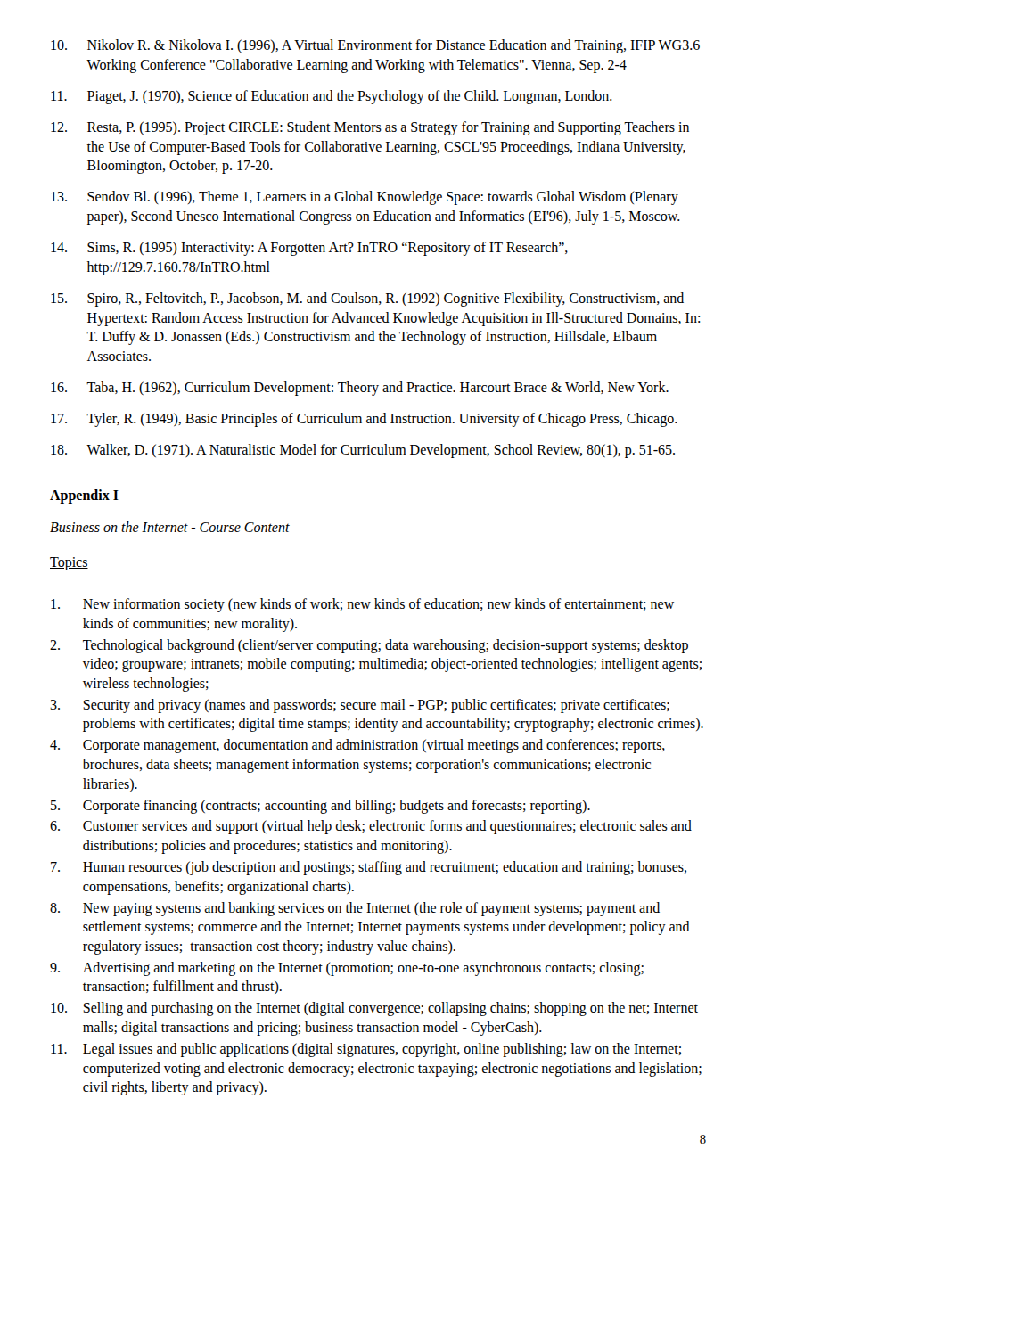Nikolov R. & Nikolova I. (1996), A Virtual Environment for Distance Education and Training, IFIP WG3.6 Working Conference "Collaborative Learning and Working with Telematics". Vienna, Sep. 2-4
Piaget, J. (1970), Science of Education and the Psychology of the Child. Longman, London.
Resta, P. (1995). Project CIRCLE: Student Mentors as a Strategy for Training and Supporting Teachers in the Use of Computer-Based Tools for Collaborative Learning, CSCL'95 Proceedings, Indiana University, Bloomington, October, p. 17-20.
Sendov Bl. (1996), Theme 1, Learners in a Global Knowledge Space: towards Global Wisdom (Plenary paper), Second Unesco International Congress on Education and Informatics (EI'96), July 1-5, Moscow.
Sims, R. (1995) Interactivity: A Forgotten Art? InTRO “Repository of IT Research”, http://129.7.160.78/InTRO.html
Spiro, R., Feltovitch, P., Jacobson, M. and Coulson, R. (1992) Cognitive Flexibility, Constructivism, and Hypertext: Random Access Instruction for Advanced Knowledge Acquisition in Ill-Structured Domains, In: T. Duffy & D. Jonassen (Eds.) Constructivism and the Technology of Instruction, Hillsdale, Elbaum Associates.
Taba, H. (1962), Curriculum Development: Theory and Practice. Harcourt Brace & World, New York.
Tyler, R. (1949), Basic Principles of Curriculum and Instruction. University of Chicago Press, Chicago.
Walker, D. (1971). A Naturalistic Model for Curriculum Development, School Review, 80(1), p. 51-65.
Appendix I
Business on the Internet - Course Content
Topics
New information society (new kinds of work; new kinds of education; new kinds of entertainment; new kinds of communities; new morality).
Technological background (client/server computing; data warehousing; decision-support systems; desktop video; groupware; intranets; mobile computing; multimedia; object-oriented technologies; intelligent agents; wireless technologies;
Security and privacy (names and passwords; secure mail - PGP; public certificates; private certificates; problems with certificates; digital time stamps; identity and accountability; cryptography; electronic crimes).
Corporate management, documentation and administration (virtual meetings and conferences; reports, brochures, data sheets; management information systems; corporation's communications; electronic libraries).
Corporate financing (contracts; accounting and billing; budgets and forecasts; reporting).
Customer services and support (virtual help desk; electronic forms and questionnaires; electronic sales and distributions; policies and procedures; statistics and monitoring).
Human resources (job description and postings; staffing and recruitment; education and training; bonuses, compensations, benefits; organizational charts).
New paying systems and banking services on the Internet (the role of payment systems; payment and settlement systems; commerce and the Internet; Internet payments systems under development; policy and regulatory issues; transaction cost theory; industry value chains).
Advertising and marketing on the Internet (promotion; one-to-one asynchronous contacts; closing; transaction; fulfillment and thrust).
Selling and purchasing on the Internet (digital convergence; collapsing chains; shopping on the net; Internet malls; digital transactions and pricing; business transaction model - CyberCash).
Legal issues and public applications (digital signatures, copyright, online publishing; law on the Internet; computerized voting and electronic democracy; electronic taxpaying; electronic negotiations and legislation; civil rights, liberty and privacy).
8